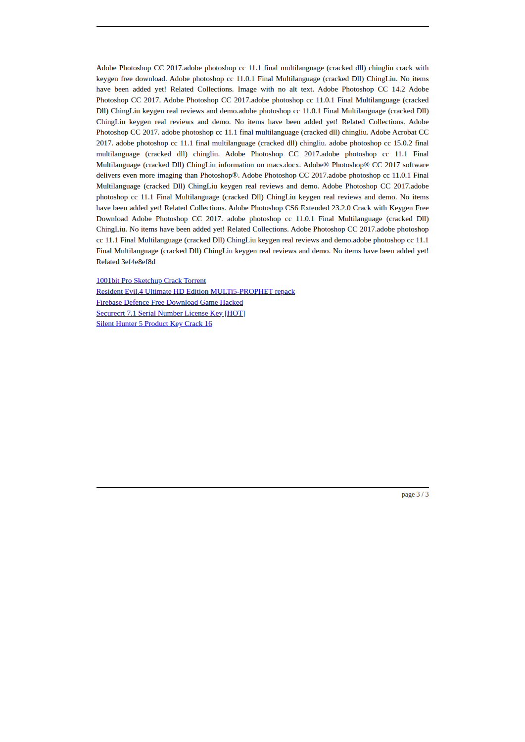Adobe Photoshop CC 2017.adobe photoshop cc 11.1 final multilanguage (cracked dll) chingliu crack with keygen free download. Adobe photoshop cc 11.0.1 Final Multilanguage (cracked Dll) ChingLiu. No items have been added yet! Related Collections. Image with no alt text. Adobe Photoshop CC 14.2 Adobe Photoshop CC 2017. Adobe Photoshop CC 2017.adobe photoshop cc 11.0.1 Final Multilanguage (cracked Dll) ChingLiu keygen real reviews and demo.adobe photoshop cc 11.0.1 Final Multilanguage (cracked Dll) ChingLiu keygen real reviews and demo. No items have been added yet! Related Collections. Adobe Photoshop CC 2017. adobe photoshop cc 11.1 final multilanguage (cracked dll) chingliu. Adobe Acrobat CC 2017. adobe photoshop cc 11.1 final multilanguage (cracked dll) chingliu. adobe photoshop cc 15.0.2 final multilanguage (cracked dll) chingliu. Adobe Photoshop CC 2017.adobe photoshop cc 11.1 Final Multilanguage (cracked Dll) ChingLiu information on macs.docx. Adobe® Photoshop® CC 2017 software delivers even more imaging than Photoshop®. Adobe Photoshop CC 2017.adobe photoshop cc 11.0.1 Final Multilanguage (cracked Dll) ChingLiu keygen real reviews and demo. Adobe Photoshop CC 2017.adobe photoshop cc 11.1 Final Multilanguage (cracked Dll) ChingLiu keygen real reviews and demo. No items have been added yet! Related Collections. Adobe Photoshop CS6 Extended 23.2.0 Crack with Keygen Free Download Adobe Photoshop CC 2017. adobe photoshop cc 11.0.1 Final Multilanguage (cracked Dll) ChingLiu. No items have been added yet! Related Collections. Adobe Photoshop CC 2017.adobe photoshop cc 11.1 Final Multilanguage (cracked Dll) ChingLiu keygen real reviews and demo.adobe photoshop cc 11.1 Final Multilanguage (cracked Dll) ChingLiu keygen real reviews and demo. No items have been added yet! Related 3ef4e8ef8d
1001bit Pro Sketchup Crack Torrent
Resident Evil.4 Ultimate HD Edition MULTi5-PROPHET repack
Firebase Defence Free Download Game Hacked
Securecrt 7.1 Serial Number License Key [HOT]
Silent Hunter 5 Product Key Crack 16
page 3 / 3